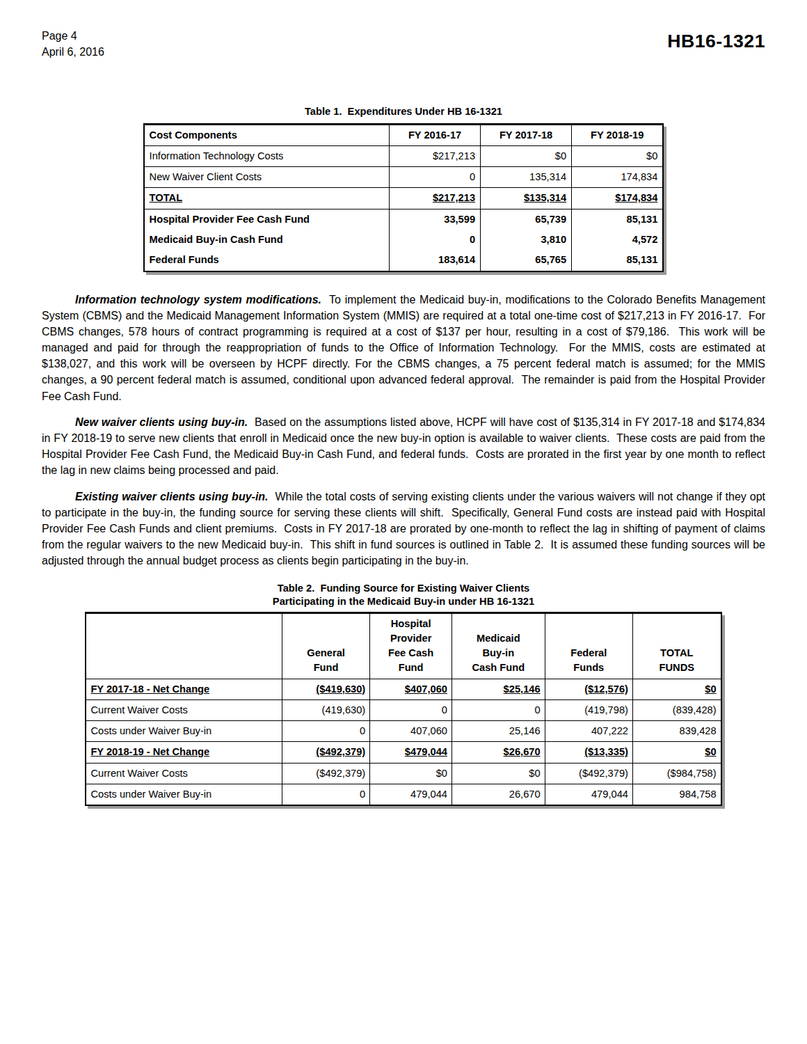Page 4
April 6, 2016
HB16-1321
Table 1. Expenditures Under HB 16-1321
| Cost Components | FY 2016-17 | FY 2017-18 | FY 2018-19 |
| --- | --- | --- | --- |
| Information Technology Costs | $217,213 | $0 | $0 |
| New Waiver Client Costs | 0 | 135,314 | 174,834 |
| TOTAL | $217,213 | $135,314 | $174,834 |
| Hospital Provider Fee Cash Fund | 33,599 | 65,739 | 85,131 |
| Medicaid Buy-in Cash Fund | 0 | 3,810 | 4,572 |
| Federal Funds | 183,614 | 65,765 | 85,131 |
Information technology system modifications. To implement the Medicaid buy-in, modifications to the Colorado Benefits Management System (CBMS) and the Medicaid Management Information System (MMIS) are required at a total one-time cost of $217,213 in FY 2016-17. For CBMS changes, 578 hours of contract programming is required at a cost of $137 per hour, resulting in a cost of $79,186. This work will be managed and paid for through the reappropriation of funds to the Office of Information Technology. For the MMIS, costs are estimated at $138,027, and this work will be overseen by HCPF directly. For the CBMS changes, a 75 percent federal match is assumed; for the MMIS changes, a 90 percent federal match is assumed, conditional upon advanced federal approval. The remainder is paid from the Hospital Provider Fee Cash Fund.
New waiver clients using buy-in. Based on the assumptions listed above, HCPF will have cost of $135,314 in FY 2017-18 and $174,834 in FY 2018-19 to serve new clients that enroll in Medicaid once the new buy-in option is available to waiver clients. These costs are paid from the Hospital Provider Fee Cash Fund, the Medicaid Buy-in Cash Fund, and federal funds. Costs are prorated in the first year by one month to reflect the lag in new claims being processed and paid.
Existing waiver clients using buy-in. While the total costs of serving existing clients under the various waivers will not change if they opt to participate in the buy-in, the funding source for serving these clients will shift. Specifically, General Fund costs are instead paid with Hospital Provider Fee Cash Funds and client premiums. Costs in FY 2017-18 are prorated by one-month to reflect the lag in shifting of payment of claims from the regular waivers to the new Medicaid buy-in. This shift in fund sources is outlined in Table 2. It is assumed these funding sources will be adjusted through the annual budget process as clients begin participating in the buy-in.
Table 2. Funding Source for Existing Waiver Clients Participating in the Medicaid Buy-in under HB 16-1321
| | General Fund | Hospital Provider Fee Cash Fund | Medicaid Buy-in Cash Fund | Federal Funds | TOTAL FUNDS |
| --- | --- | --- | --- | --- | --- |
| FY 2017-18 - Net Change | ($419,630) | $407,060 | $25,146 | ($12,576) | $0 |
| Current Waiver Costs | (419,630) | 0 | 0 | (419,798) | (839,428) |
| Costs under Waiver Buy-in | 0 | 407,060 | 25,146 | 407,222 | 839,428 |
| FY 2018-19 - Net Change | ($492,379) | $479,044 | $26,670 | ($13,335) | $0 |
| Current Waiver Costs | ($492,379) | $0 | $0 | ($492,379) | ($984,758) |
| Costs under Waiver Buy-in | 0 | 479,044 | 26,670 | 479,044 | 984,758 |